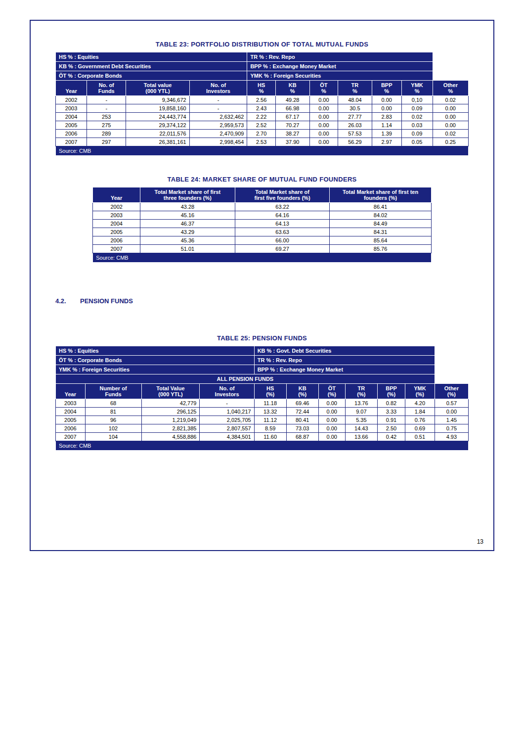TABLE 23: PORTFOLIO DISTRIBUTION OF TOTAL MUTUAL FUNDS
| HS % : Equities | TR % : Rev. Repo |
| KB % : Government Debt Securities | BPP % : Exchange Money Market |
| ÖT % : Corporate Bonds | YMK % : Foreign Securities |
| Year | No. of Funds | Total value (000 YTL) | No. of Investors | HS % | KB % | ÖT % | TR % | BPP % | YMK % | Other % |
| 2002 | - | 9,346,672 | - | 2.56 | 49.28 | 0.00 | 48.04 | 0.00 | 0,10 | 0.02 |
| 2003 | - | 19,858,160 | - | 2.43 | 66.98 | 0.00 | 30.5 | 0.00 | 0.09 | 0.00 |
| 2004 | 253 | 24,443,774 | 2,632,462 | 2.22 | 67.17 | 0.00 | 27.77 | 2.83 | 0.02 | 0.00 |
| 2005 | 275 | 29,374,122 | 2,959,573 | 2.52 | 70.27 | 0.00 | 26.03 | 1.14 | 0.03 | 0.00 |
| 2006 | 289 | 22,011,576 | 2,470,909 | 2.70 | 38.27 | 0.00 | 57.53 | 1.39 | 0.09 | 0.02 |
| 2007 | 297 | 26,381,161 | 2,998,454 | 2.53 | 37.90 | 0.00 | 56.29 | 2.97 | 0.05 | 0.25 |
| Source: CMB |
TABLE 24: MARKET SHARE OF MUTUAL FUND FOUNDERS
| Year | Total Market share of first three founders (%) | Total Market share of first five founders (%) | Total Market share of first ten founders (%) |
| --- | --- | --- | --- |
| 2002 | 43.28 | 63.22 | 86.41 |
| 2003 | 45.16 | 64.16 | 84.02 |
| 2004 | 46.37 | 64.13 | 84.49 |
| 2005 | 43.29 | 63.63 | 84.31 |
| 2006 | 45.36 | 66.00 | 85.64 |
| 2007 | 51.01 | 69.27 | 85.76 |
| Source: CMB |
4.2. PENSION FUNDS
TABLE 25: PENSION FUNDS
| HS % : Equities | KB % : Govt. Debt Securities |
| ÖT % : Corporate Bonds | TR % : Rev. Repo |
| YMK % : Foreign Securities | BPP % : Exchange Money Market |
| ALL PENSION FUNDS |
| Year | Number of Funds | Total Value (000 YTL) | No. of Investors | HS (%) | KB (%) | ÖT (%) | TR (%) | BPP (%) | YMK (%) | Other (%) |
| 2003 | 68 | 42,779 | - | 11.18 | 69.46 | 0.00 | 13.76 | 0.82 | 4.20 | 0.57 |
| 2004 | 81 | 296,125 | 1,040,217 | 13.32 | 72.44 | 0.00 | 9.07 | 3.33 | 1.84 | 0.00 |
| 2005 | 96 | 1,219,049 | 2,025,705 | 11.12 | 80.41 | 0.00 | 5.35 | 0.91 | 0.76 | 1.45 |
| 2006 | 102 | 2,821,385 | 2,807,557 | 8.59 | 73.03 | 0.00 | 14.43 | 2.50 | 0.69 | 0.75 |
| 2007 | 104 | 4,558,886 | 4,384,501 | 11.60 | 68.87 | 0.00 | 13.66 | 0.42 | 0.51 | 4.93 |
| Source: CMB |
13